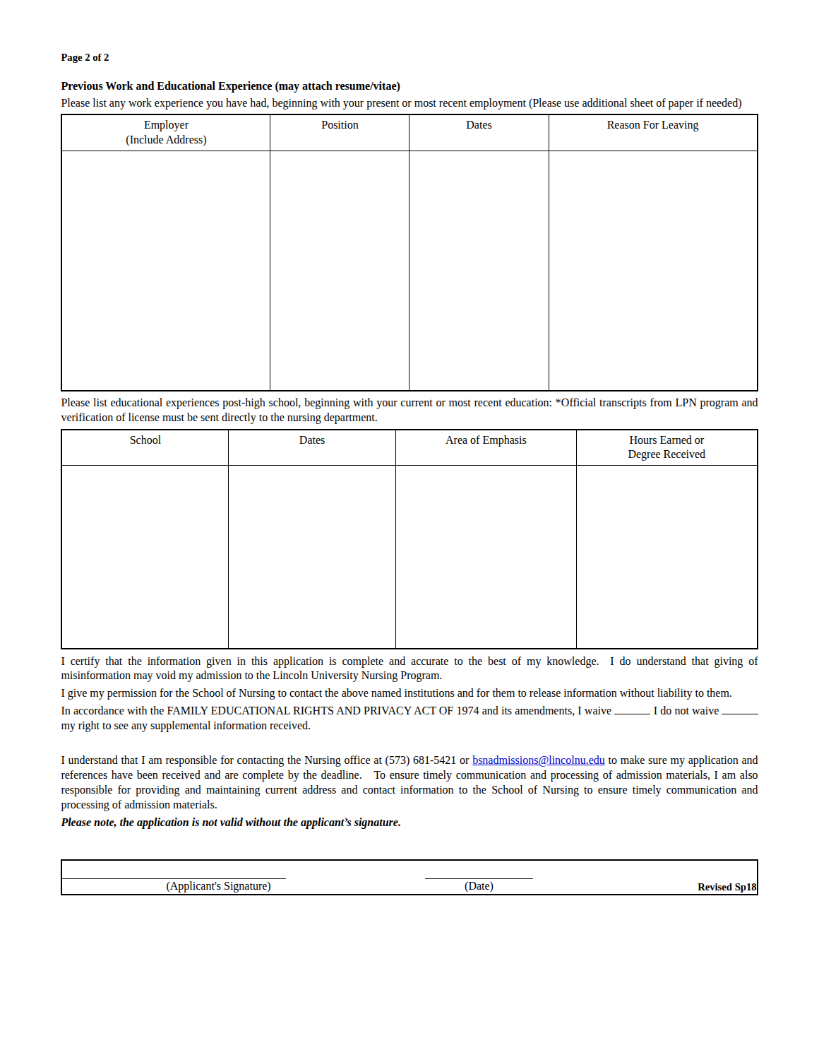Page 2 of 2
Previous Work and Educational Experience (may attach resume/vitae)
Please list any work experience you have had, beginning with your present or most recent employment (Please use additional sheet of paper if needed)
| Employer (Include Address) | Position | Dates | Reason For Leaving |
| --- | --- | --- | --- |
Please list educational experiences post-high school, beginning with your current or most recent education: *Official transcripts from LPN program and verification of license must be sent directly to the nursing department.
| School | Dates | Area of Emphasis | Hours Earned or Degree Received |
| --- | --- | --- | --- |
I certify that the information given in this application is complete and accurate to the best of my knowledge. I do understand that giving of misinformation may void my admission to the Lincoln University Nursing Program.
I give my permission for the School of Nursing to contact the above named institutions and for them to release information without liability to them.
In accordance with the FAMILY EDUCATIONAL RIGHTS AND PRIVACY ACT OF 1974 and its amendments, I waive I do not waive my right to see any supplemental information received.
I understand that I am responsible for contacting the Nursing office at (573) 681-5421 or bsnadmissions@lincolnu.edu to make sure my application and references have been received and are complete by the deadline. To ensure timely communication and processing of admission materials, I am also responsible for providing and maintaining current address and contact information to the School of Nursing to ensure timely communication and processing of admission materials.
Please note, the application is not valid without the applicant’s signature.
| (Applicant's Signature) | (Date) | Revised Sp18 |